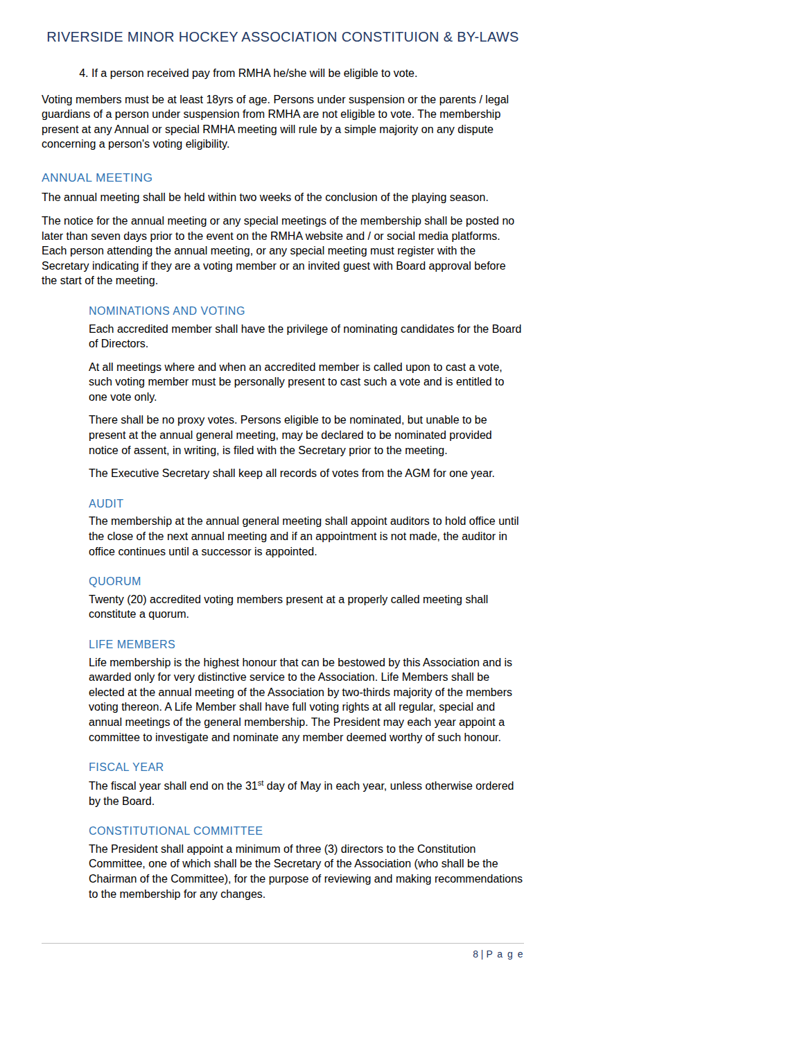RIVERSIDE MINOR HOCKEY ASSOCIATION CONSTITUION & BY-LAWS
If a person received pay from RMHA he/she will be eligible to vote.
Voting members must be at least 18yrs of age. Persons under suspension or the parents / legal guardians of a person under suspension from RMHA are not eligible to vote. The membership present at any Annual or special RMHA meeting will rule by a simple majority on any dispute concerning a person's voting eligibility.
ANNUAL MEETING
The annual meeting shall be held within two weeks of the conclusion of the playing season.
The notice for the annual meeting or any special meetings of the membership shall be posted no later than seven days prior to the event on the RMHA website and / or social media platforms. Each person attending the annual meeting, or any special meeting must register with the Secretary indicating if they are a voting member or an invited guest with Board approval before the start of the meeting.
NOMINATIONS AND VOTING
Each accredited member shall have the privilege of nominating candidates for the Board of Directors.
At all meetings where and when an accredited member is called upon to cast a vote, such voting member must be personally present to cast such a vote and is entitled to one vote only.
There shall be no proxy votes. Persons eligible to be nominated, but unable to be present at the annual general meeting, may be declared to be nominated provided notice of assent, in writing, is filed with the Secretary prior to the meeting.
The Executive Secretary shall keep all records of votes from the AGM for one year.
AUDIT
The membership at the annual general meeting shall appoint auditors to hold office until the close of the next annual meeting and if an appointment is not made, the auditor in office continues until a successor is appointed.
QUORUM
Twenty (20) accredited voting members present at a properly called meeting shall constitute a quorum.
LIFE MEMBERS
Life membership is the highest honour that can be bestowed by this Association and is awarded only for very distinctive service to the Association. Life Members shall be elected at the annual meeting of the Association by two-thirds majority of the members voting thereon. A Life Member shall have full voting rights at all regular, special and annual meetings of the general membership. The President may each year appoint a committee to investigate and nominate any member deemed worthy of such honour.
FISCAL YEAR
The fiscal year shall end on the 31st day of May in each year, unless otherwise ordered by the Board.
CONSTITUTIONAL COMMITTEE
The President shall appoint a minimum of three (3) directors to the Constitution Committee, one of which shall be the Secretary of the Association (who shall be the Chairman of the Committee), for the purpose of reviewing and making recommendations to the membership for any changes.
8 | P a g e